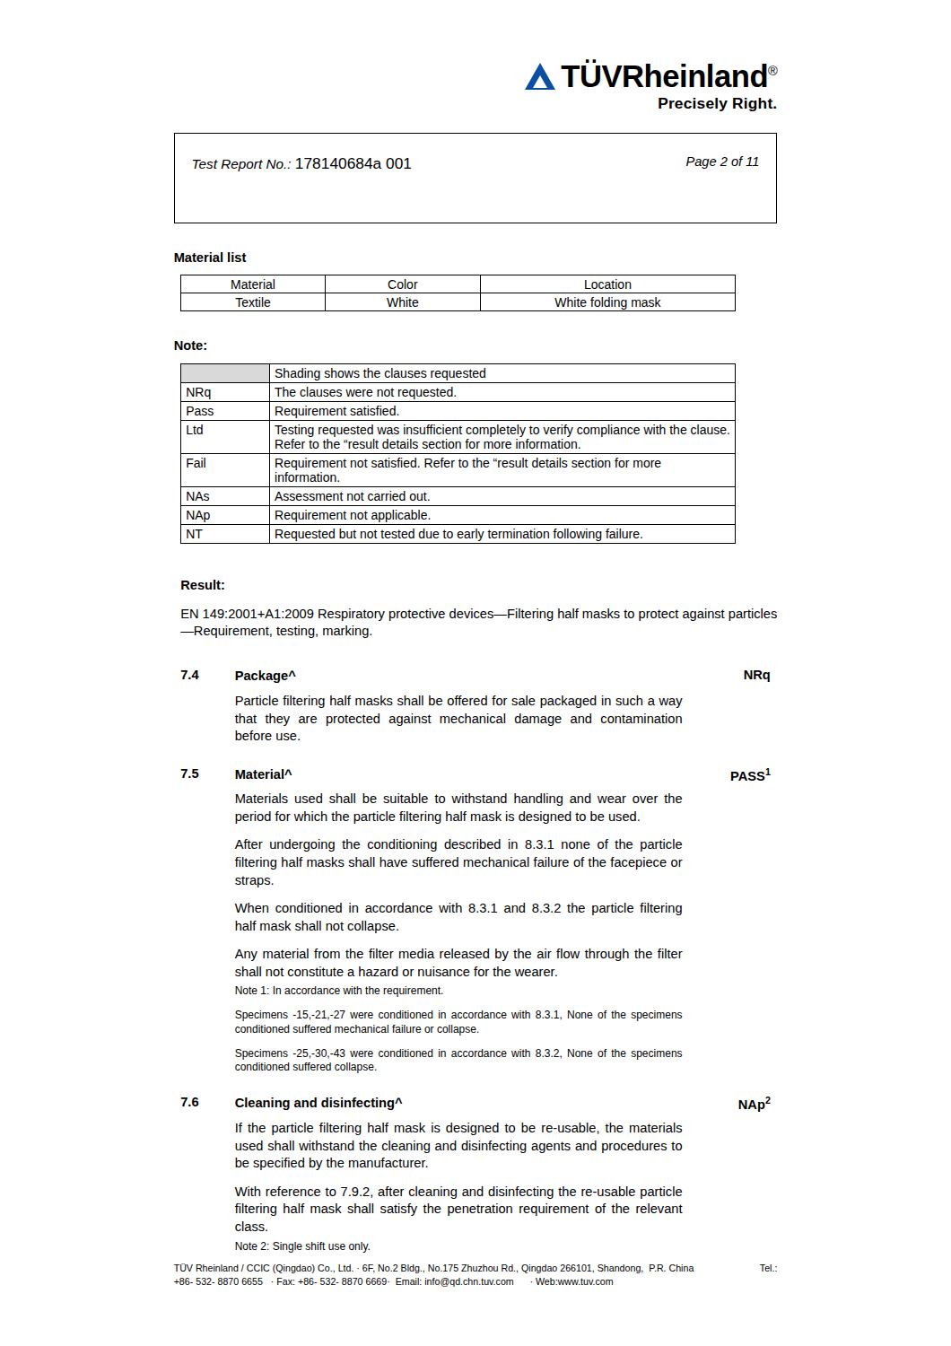TÜVRheinland®
Precisely Right.
Page 2 of 11
Test Report No.: 178140684a 001
Material list
| Material | Color | Location |
| Textile | White | White folding mask |
Note:
| | Shading shows the clauses requested |
| NRq | The clauses were not requested. |
| Pass | Requirement satisfied. |
| Ltd | Testing requested was insufficient completely to verify compliance with the clause. Refer to the “result details section for more information. |
| Fail | Requirement not satisfied. Refer to the “result details section for more information. |
| NAs | Assessment not carried out. |
| NAp | Requirement not applicable. |
| NT | Requested but not tested due to early termination following failure. |
Result:
EN 149:2001+A1:2009 Respiratory protective devices—Filtering half masks to protect against particles—Requirement, testing, marking.
7.4
NRq
Package^
Particle filtering half masks shall be offered for sale packaged in such a way that they are protected against mechanical damage and contamination before use.
7.5
PASS1
Material^
Materials used shall be suitable to withstand handling and wear over the period for which the particle filtering half mask is designed to be used.
After undergoing the conditioning described in 8.3.1 none of the particle filtering half masks shall have suffered mechanical failure of the facepiece or straps.
When conditioned in accordance with 8.3.1 and 8.3.2 the particle filtering half mask shall not collapse.
Any material from the filter media released by the air flow through the filter shall not constitute a hazard or nuisance for the wearer.
Note 1: In accordance with the requirement.
Specimens -15,-21,-27 were conditioned in accordance with 8.3.1, None of the specimens conditioned suffered mechanical failure or collapse.
Specimens -25,-30,-43 were conditioned in accordance with 8.3.2, None of the specimens conditioned suffered collapse.
7.6
NAp2
Cleaning and disinfecting^
If the particle filtering half mask is designed to be re-usable, the materials used shall withstand the cleaning and disinfecting agents and procedures to be specified by the manufacturer.
With reference to 7.9.2, after cleaning and disinfecting the re-usable particle filtering half mask shall satisfy the penetration requirement of the relevant class.
Note 2: Single shift use only.
TÜV Rheinland / CCIC (Qingdao) Co., Ltd. · 6F, No.2 Bldg., No.175 Zhuzhou Rd., Qingdao 266101, Shandong, P.R. China Tel.:
+86- 532- 8870 6655 · Fax: +86- 532- 8870 6669· Email: info@qd.chn.tuv.com · Web:www.tuv.com